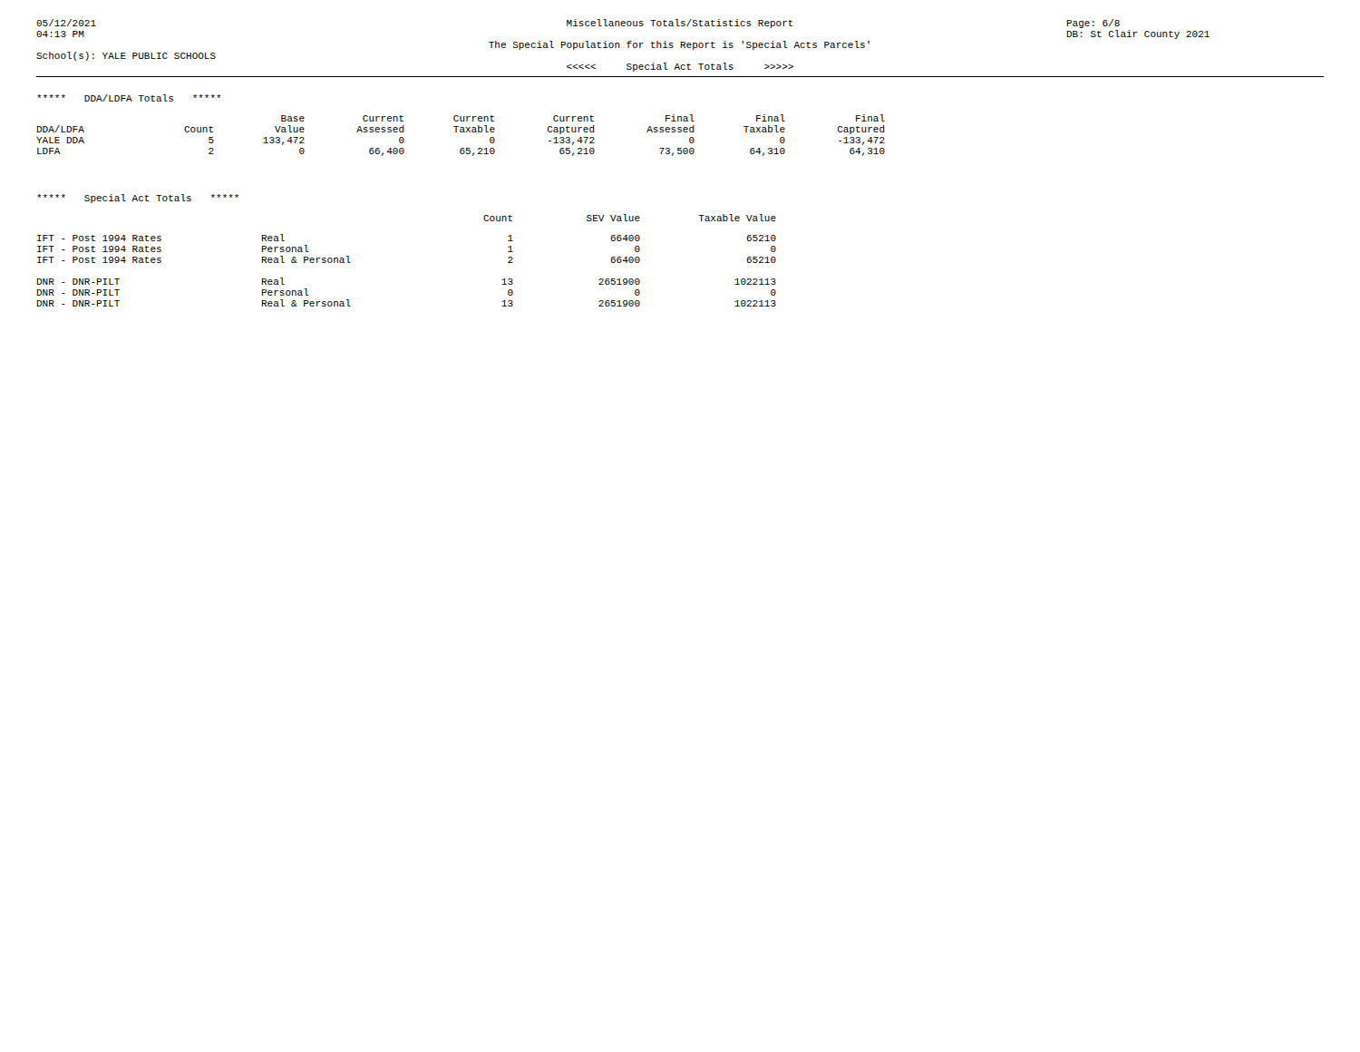05/12/2021 04:13 PM
Miscellaneous Totals/Statistics Report
The Special Population for this Report is 'Special Acts Parcels'
Page: 6/8 DB: St Clair County 2021
School(s): YALE PUBLIC SCHOOLS
<<<<< Special Act Totals >>>>>
***** DDA/LDFA Totals *****
| | | Base | Current | Current | Current | Final | Final | Final |
| --- | --- | --- | --- | --- | --- | --- | --- | --- |
| DDA/LDFA | Count | Value | Assessed | Taxable | Captured | Assessed | Taxable | Captured |
| YALE DDA | 5 | 133,472 | 0 | 0 | -133,472 | 0 | 0 | -133,472 |
| LDFA | 2 | 0 | 66,400 | 65,210 | 65,210 | 73,500 | 64,310 | 64,310 |
***** Special Act Totals *****
| | | Count | SEV Value | Taxable Value |
| IFT - Post 1994 Rates | Real | 1 | 66400 | 65210 |
| IFT - Post 1994 Rates | Personal | 1 | 0 | 0 |
| IFT - Post 1994 Rates | Real & Personal | 2 | 66400 | 65210 |
| DNR - DNR-PILT | Real | 13 | 2651900 | 1022113 |
| DNR - DNR-PILT | Personal | 0 | 0 | 0 |
| DNR - DNR-PILT | Real & Personal | 13 | 2651900 | 1022113 |